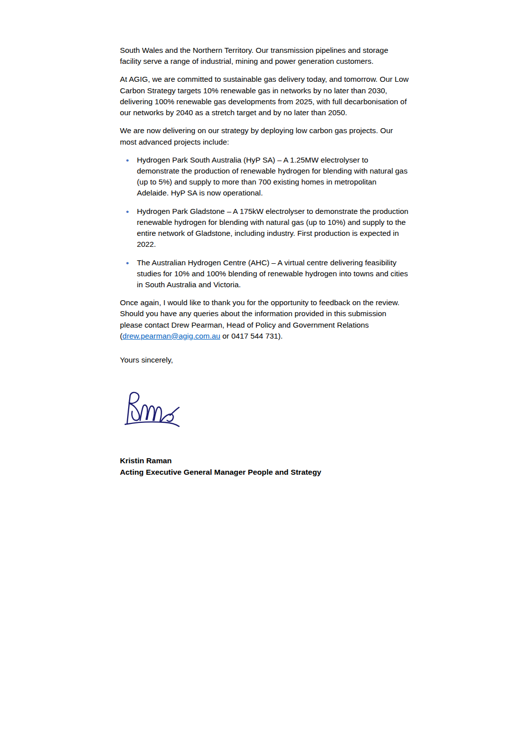South Wales and the Northern Territory. Our transmission pipelines and storage facility serve a range of industrial, mining and power generation customers.
At AGIG, we are committed to sustainable gas delivery today, and tomorrow. Our Low Carbon Strategy targets 10% renewable gas in networks by no later than 2030, delivering 100% renewable gas developments from 2025, with full decarbonisation of our networks by 2040 as a stretch target and by no later than 2050.
We are now delivering on our strategy by deploying low carbon gas projects. Our most advanced projects include:
Hydrogen Park South Australia (HyP SA) – A 1.25MW electrolyser to demonstrate the production of renewable hydrogen for blending with natural gas (up to 5%) and supply to more than 700 existing homes in metropolitan Adelaide. HyP SA is now operational.
Hydrogen Park Gladstone – A 175kW electrolyser to demonstrate the production renewable hydrogen for blending with natural gas (up to 10%) and supply to the entire network of Gladstone, including industry. First production is expected in 2022.
The Australian Hydrogen Centre (AHC) – A virtual centre delivering feasibility studies for 10% and 100% blending of renewable hydrogen into towns and cities in South Australia and Victoria.
Once again, I would like to thank you for the opportunity to feedback on the review. Should you have any queries about the information provided in this submission please contact Drew Pearman, Head of Policy and Government Relations (drew.pearman@agig.com.au or 0417 544 731).
Yours sincerely,
Kristin Raman
Acting Executive General Manager People and Strategy